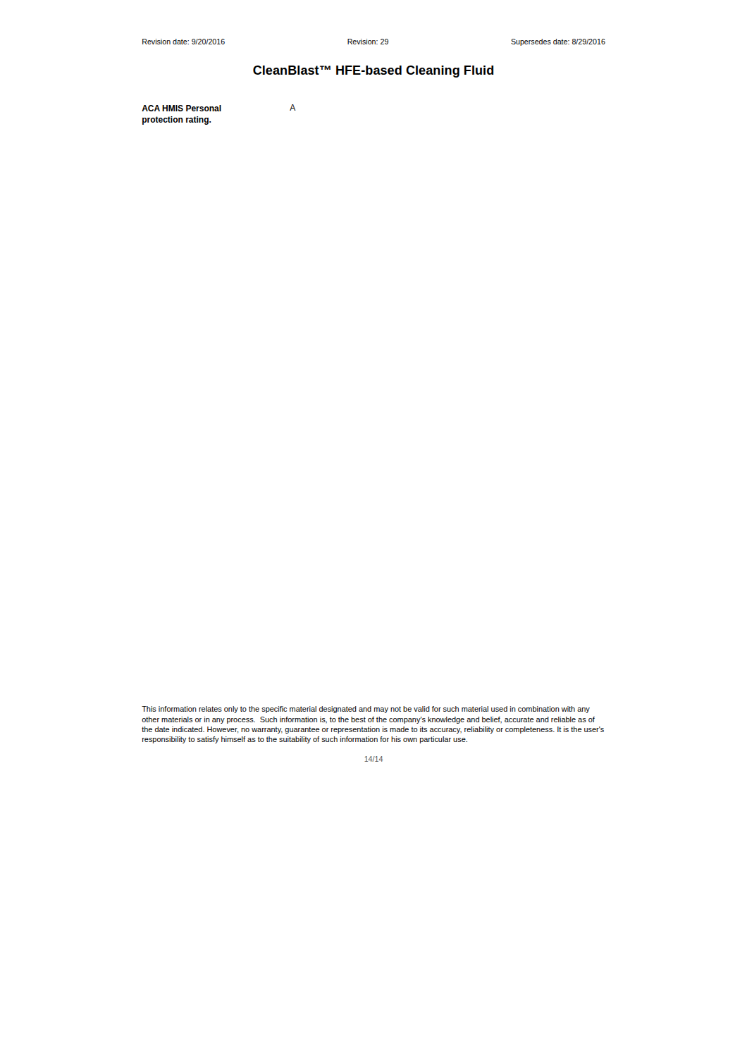Revision date: 9/20/2016 Revision: 29 Supersedes date: 8/29/2016
CleanBlast™ HFE-based Cleaning Fluid
ACA HMIS Personal protection rating.
A
This information relates only to the specific material designated and may not be valid for such material used in combination with any other materials or in any process. Such information is, to the best of the company's knowledge and belief, accurate and reliable as of the date indicated. However, no warranty, guarantee or representation is made to its accuracy, reliability or completeness. It is the user's responsibility to satisfy himself as to the suitability of such information for his own particular use.
14/14